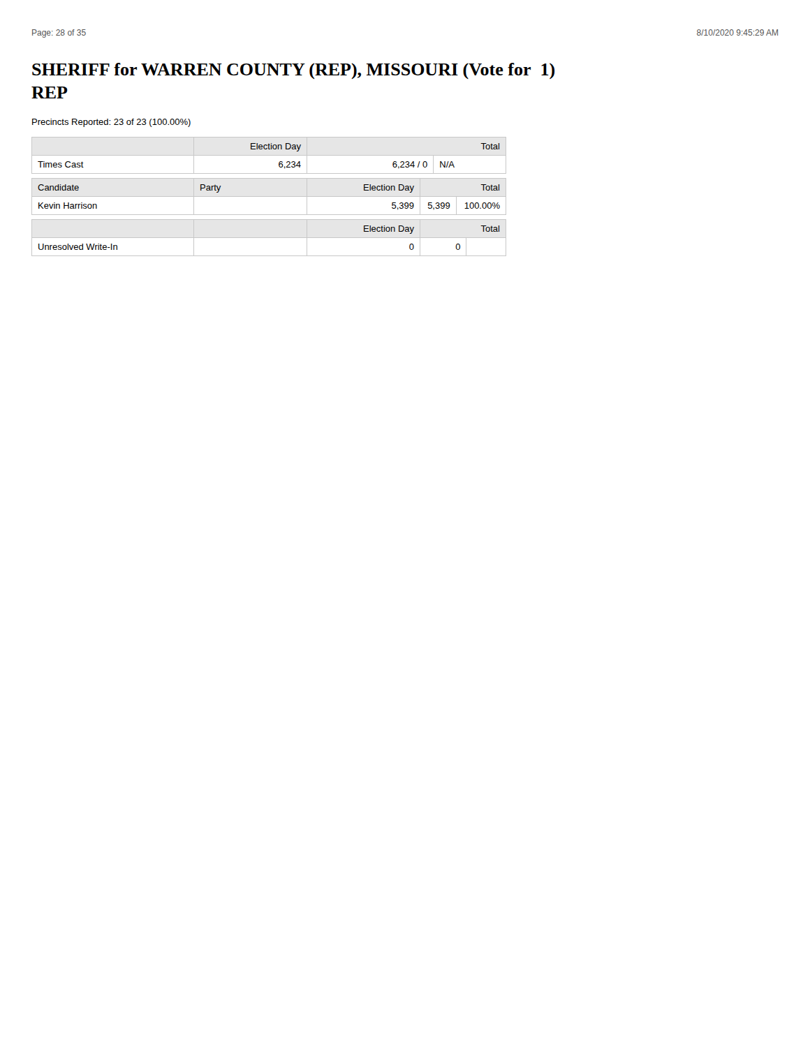Page: 28 of 35 8/10/2020 9:45:29 AM
SHERIFF for WARREN COUNTY (REP), MISSOURI (Vote for 1)
REP
Precincts Reported: 23 of 23 (100.00%)
| | Election Day | Total |
| --- | --- | --- |
| Times Cast | 6,234 | 6,234 / 0 | N/A |
| Candidate | Party | Election Day | Total |
| --- | --- | --- | --- |
| Kevin Harrison | | 5,399 | 5,399 | 100.00% |
| | | Election Day | Total |
| --- | --- | --- | --- |
| Unresolved Write-In | | 0 | 0 | |